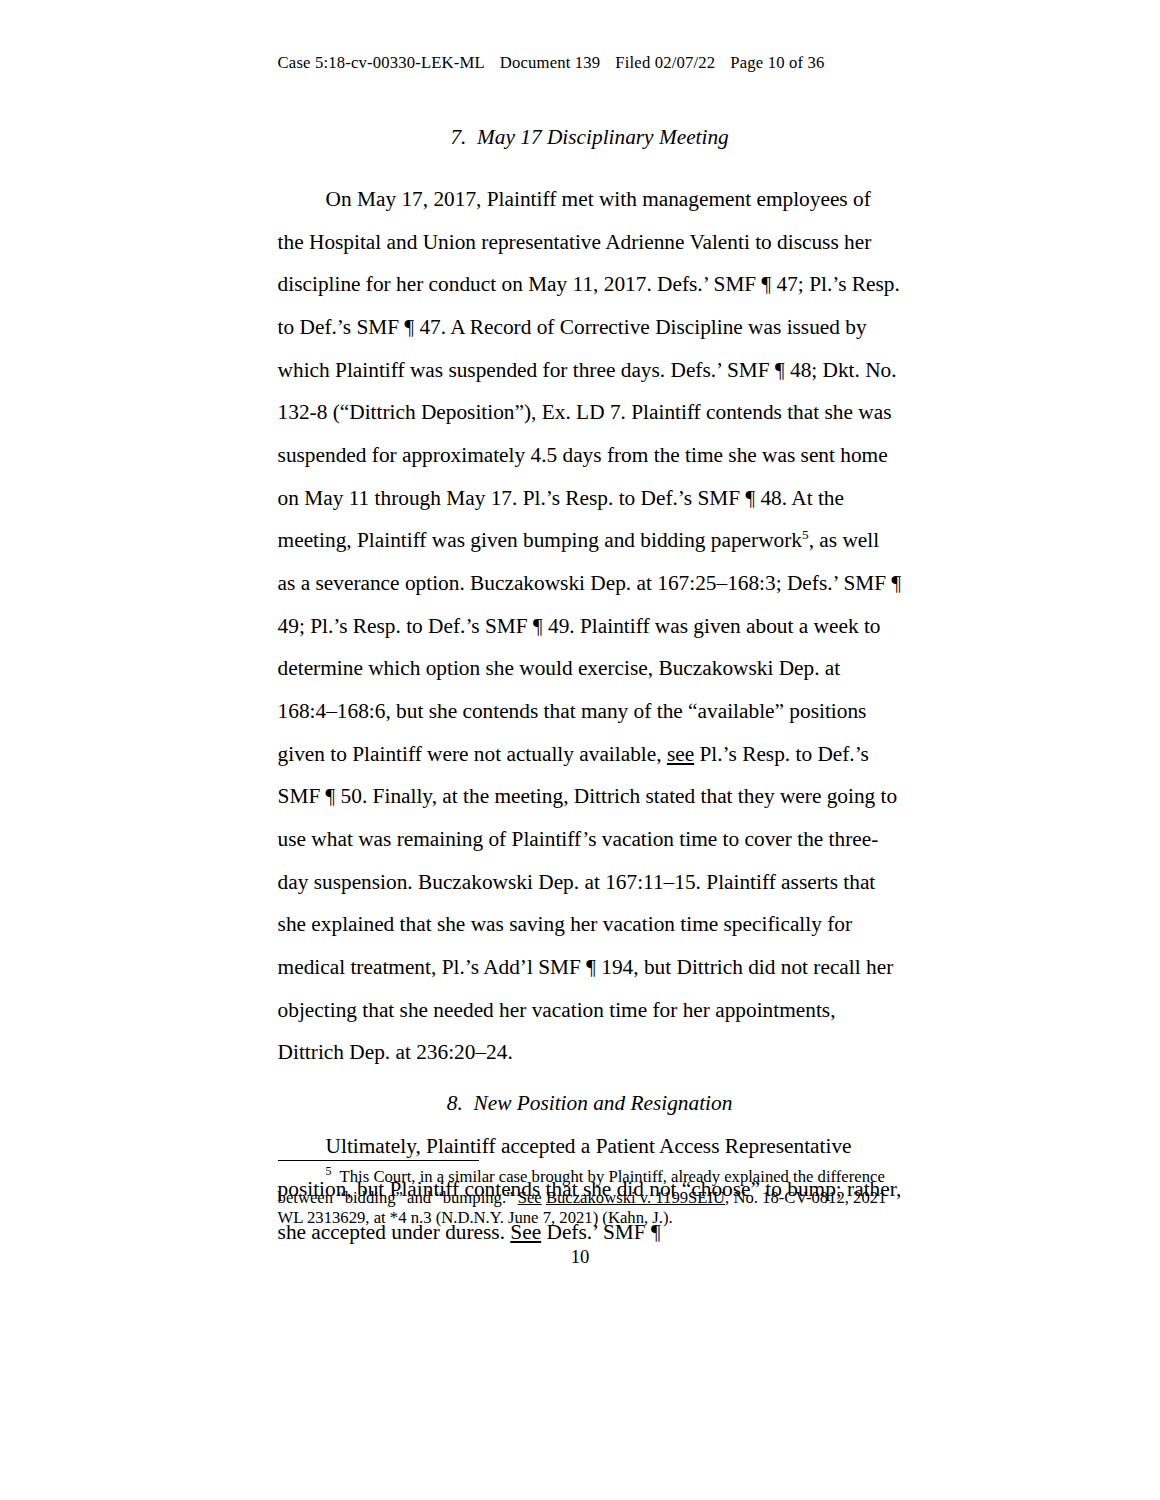Case 5:18-cv-00330-LEK-ML Document 139 Filed 02/07/22 Page 10 of 36
7. May 17 Disciplinary Meeting
On May 17, 2017, Plaintiff met with management employees of the Hospital and Union representative Adrienne Valenti to discuss her discipline for her conduct on May 11, 2017. Defs.’ SMF ¶ 47; Pl.’s Resp. to Def.’s SMF ¶ 47. A Record of Corrective Discipline was issued by which Plaintiff was suspended for three days. Defs.’ SMF ¶ 48; Dkt. No. 132-8 (“Dittrich Deposition”), Ex. LD 7. Plaintiff contends that she was suspended for approximately 4.5 days from the time she was sent home on May 11 through May 17. Pl.’s Resp. to Def.’s SMF ¶ 48. At the meeting, Plaintiff was given bumping and bidding paperwork5, as well as a severance option. Buczakowski Dep. at 167:25–168:3; Defs.’ SMF ¶ 49; Pl.’s Resp. to Def.’s SMF ¶ 49. Plaintiff was given about a week to determine which option she would exercise, Buczakowski Dep. at 168:4–168:6, but she contends that many of the “available” positions given to Plaintiff were not actually available, see Pl.’s Resp. to Def.’s SMF ¶ 50. Finally, at the meeting, Dittrich stated that they were going to use what was remaining of Plaintiff’s vacation time to cover the three-day suspension. Buczakowski Dep. at 167:11–15. Plaintiff asserts that she explained that she was saving her vacation time specifically for medical treatment, Pl.’s Add’l SMF ¶ 194, but Dittrich did not recall her objecting that she needed her vacation time for her appointments, Dittrich Dep. at 236:20–24.
8. New Position and Resignation
Ultimately, Plaintiff accepted a Patient Access Representative position, but Plaintiff contends that she did not “choose” to bump; rather, she accepted under duress. See Defs.’ SMF ¶
5 This Court, in a similar case brought by Plaintiff, already explained the difference between “bidding” and “bumping.” See Buczakowski v. 1199SEIU, No. 18-CV-0812, 2021 WL 2313629, at *4 n.3 (N.D.N.Y. June 7, 2021) (Kahn, J.).
10